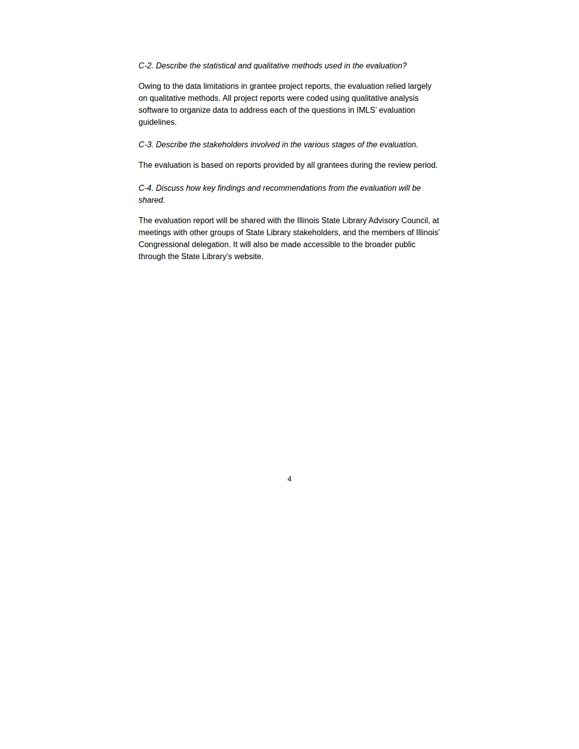C-2. Describe the statistical and qualitative methods used in the evaluation?
Owing to the data limitations in grantee project reports, the evaluation relied largely on qualitative methods. All project reports were coded using qualitative analysis software to organize data to address each of the questions in IMLS’ evaluation guidelines.
C-3. Describe the stakeholders involved in the various stages of the evaluation.
The evaluation is based on reports provided by all grantees during the review period.
C-4. Discuss how key findings and recommendations from the evaluation will be shared.
The evaluation report will be shared with the Illinois State Library Advisory Council, at meetings with other groups of State Library stakeholders, and the members of Illinois’ Congressional delegation. It will also be made accessible to the broader public through the State Library’s website.
4